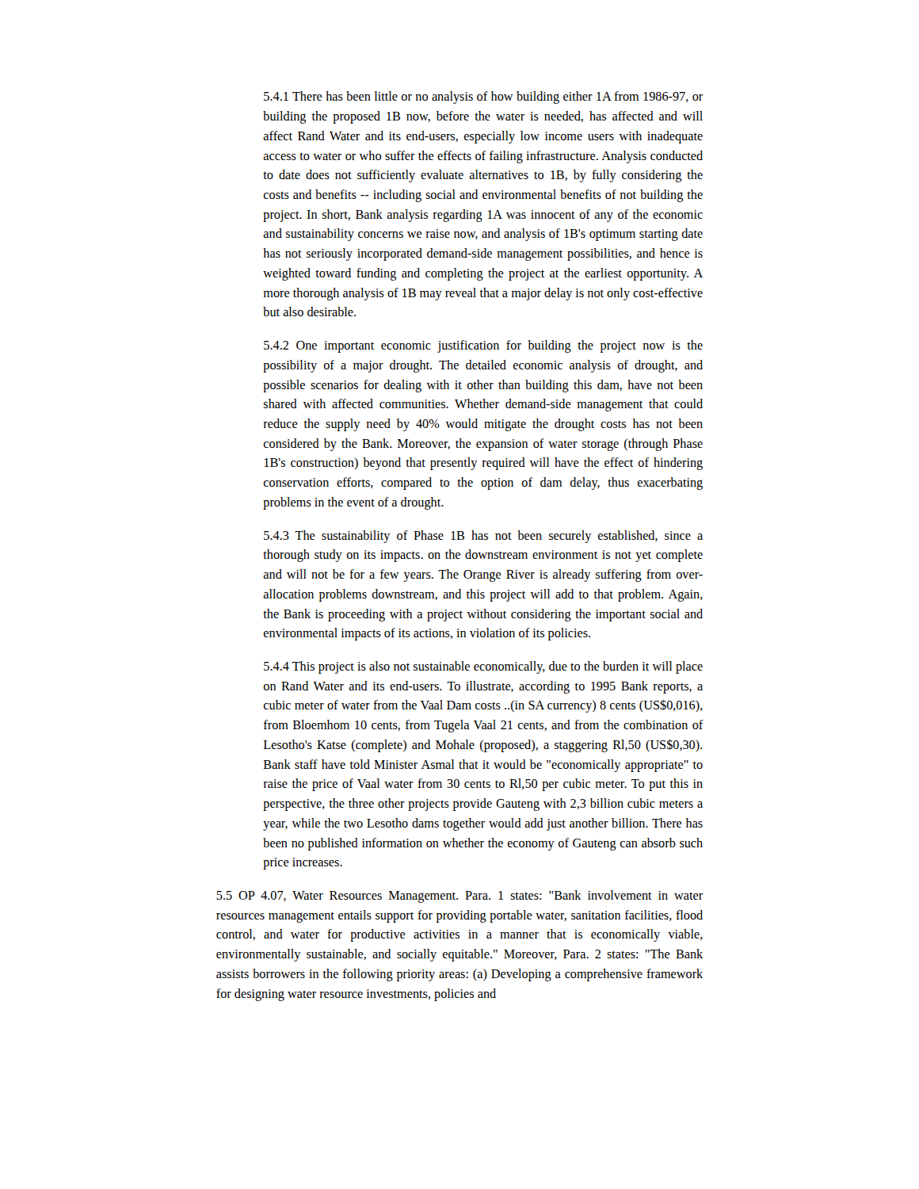5.4.1 There has been little or no analysis of how building either 1A from 1986-97, or building the proposed 1B now, before the water is needed, has affected and will affect Rand Water and its end-users, especially low income users with inadequate access to water or who suffer the effects of failing infrastructure. Analysis conducted to date does not sufficiently evaluate alternatives to 1B, by fully considering the costs and benefits -- including social and environmental benefits of not building the project. In short, Bank analysis regarding 1A was innocent of any of the economic and sustainability concerns we raise now, and analysis of 1B's optimum starting date has not seriously incorporated demand-side management possibilities, and hence is weighted toward funding and completing the project at the earliest opportunity. A more thorough analysis of 1B may reveal that a major delay is not only cost-effective but also desirable.
5.4.2 One important economic justification for building the project now is the possibility of a major drought. The detailed economic analysis of drought, and possible scenarios for dealing with it other than building this dam, have not been shared with affected communities. Whether demand-side management that could reduce the supply need by 40% would mitigate the drought costs has not been considered by the Bank. Moreover, the expansion of water storage (through Phase 1B's construction) beyond that presently required will have the effect of hindering conservation efforts, compared to the option of dam delay, thus exacerbating problems in the event of a drought.
5.4.3 The sustainability of Phase 1B has not been securely established, since a thorough study on its impacts. on the downstream environment is not yet complete and will not be for a few years. The Orange River is already suffering from over-allocation problems downstream, and this project will add to that problem. Again, the Bank is proceeding with a project without considering the important social and environmental impacts of its actions, in violation of its policies.
5.4.4 This project is also not sustainable economically, due to the burden it will place on Rand Water and its end-users. To illustrate, according to 1995 Bank reports, a cubic meter of water from the Vaal Dam costs ..(in SA currency) 8 cents (US$0,016), from Bloemhom 10 cents, from Tugela Vaal 21 cents, and from the combination of Lesotho's Katse (complete) and Mohale (proposed), a staggering Rl,50 (US$0,30). Bank staff have told Minister Asmal that it would be "economically appropriate" to raise the price of Vaal water from 30 cents to Rl,50 per cubic meter. To put this in perspective, the three other projects provide Gauteng with 2,3 billion cubic meters a year, while the two Lesotho dams together would add just another billion. There has been no published information on whether the economy of Gauteng can absorb such price increases.
5.5 OP 4.07, Water Resources Management. Para. 1 states: "Bank involvement in water resources management entails support for providing portable water, sanitation facilities, flood control, and water for productive activities in a manner that is economically viable, environmentally sustainable, and socially equitable." Moreover, Para. 2 states: "The Bank assists borrowers in the following priority areas: (a) Developing a comprehensive framework for designing water resource investments, policies and